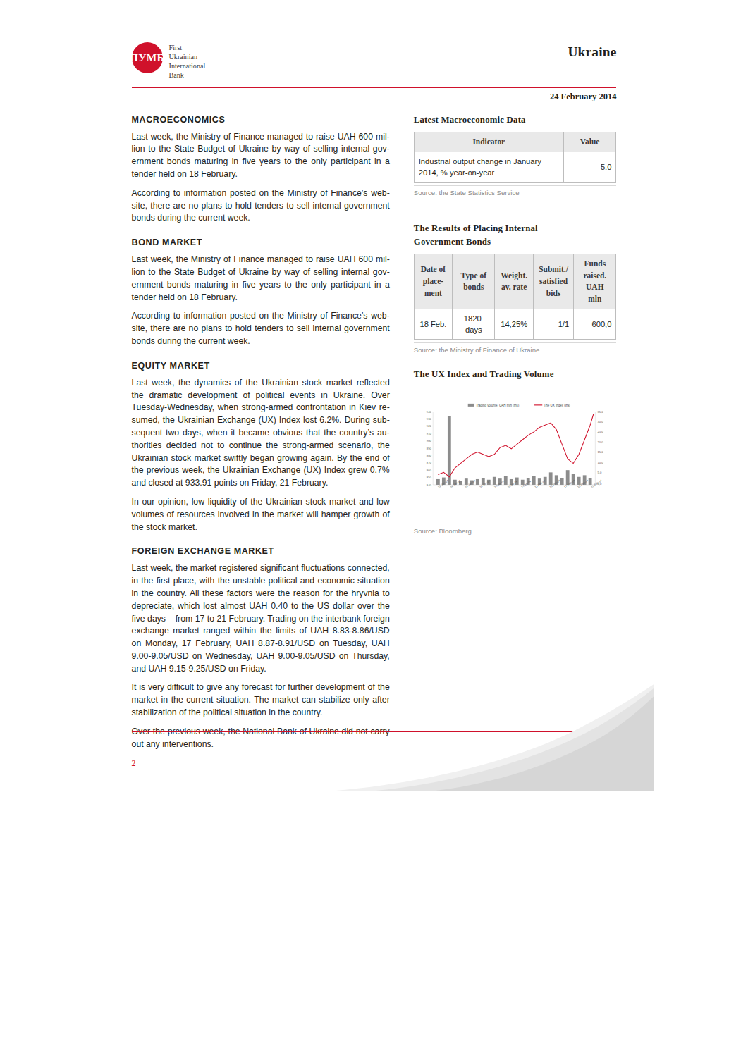ПУМБ
First
Ukrainian
International
Bank
Ukraine
24 February 2014
Macroeconomics
Last week, the Ministry of Finance managed to raise UAH 600 million to the State Budget of Ukraine by way of selling internal government bonds maturing in five years to the only participant in a tender held on 18 February.
According to information posted on the Ministry of Finance’s website, there are no plans to hold tenders to sell internal government bonds during the current week.
Bond Market
Last week, the Ministry of Finance managed to raise UAH 600 million to the State Budget of Ukraine by way of selling internal government bonds maturing in five years to the only participant in a tender held on 18 February.
According to information posted on the Ministry of Finance’s website, there are no plans to hold tenders to sell internal government bonds during the current week.
Equity Market
Last week, the dynamics of the Ukrainian stock market reflected the dramatic development of political events in Ukraine. Over Tuesday-Wednesday, when strong-armed confrontation in Kiev resumed, the Ukrainian Exchange (UX) Index lost 6.2%. During subsequent two days, when it became obvious that the country’s authorities decided not to continue the strong-armed scenario, the Ukrainian stock market swiftly began growing again. By the end of the previous week, the Ukrainian Exchange (UX) Index grew 0.7% and closed at 933.91 points on Friday, 21 February.
In our opinion, low liquidity of the Ukrainian stock market and low volumes of resources involved in the market will hamper growth of the stock market.
Foreign Exchange Market
Last week, the market registered significant fluctuations connected, in the first place, with the unstable political and economic situation in the country. All these factors were the reason for the hryvnia to depreciate, which lost almost UAH 0.40 to the US dollar over the five days – from 17 to 21 February. Trading on the interbank foreign exchange market ranged within the limits of UAH 8.83-8.86/USD on Monday, 17 February, UAH 8.87-8.91/USD on Tuesday, UAH 9.00-9.05/USD on Wednesday, UAH 9.00-9.05/USD on Thursday, and UAH 9.15-9.25/USD on Friday.
It is very difficult to give any forecast for further development of the market in the current situation. The market can stabilize only after stabilization of the political situation in the country.
Over the previous week, the National Bank of Ukraine did not carry out any interventions.
Latest Macroeconomic Data
| Indicator | Value |
| --- | --- |
| Industrial output change in January 2014, % year-on-year | -5.0 |
Source: the State Statistics Service
The Results of Placing Internal
Government Bonds
| Date of place-ment | Type of bonds | Weight. av. rate | Submit./ satisfied bids | Funds raised. UAH mln |
| --- | --- | --- | --- | --- |
| 18 Feb. | 1820 days | 14,25% | 1/1 | 600,0 |
Source: the Ministry of Finance of Ukraine
The UX Index and Trading Volume
Trading volume, UAH mln (rhs) The UX Index (lhs) 940 930 920 910 900 890 880 870 860 850 840 35,0 30,0 25,0 20,0 15,0 10,0 5,0 0,0 22-Jan-14 24-Jan-14 28-Jan-14 30-Jan-14 3-Feb-14 5-Feb-14 7-Feb-14 11-Feb-14 13-Feb-14 17-Feb-14 19-Feb-14 21-Feb-14
Source: Bloomberg
2